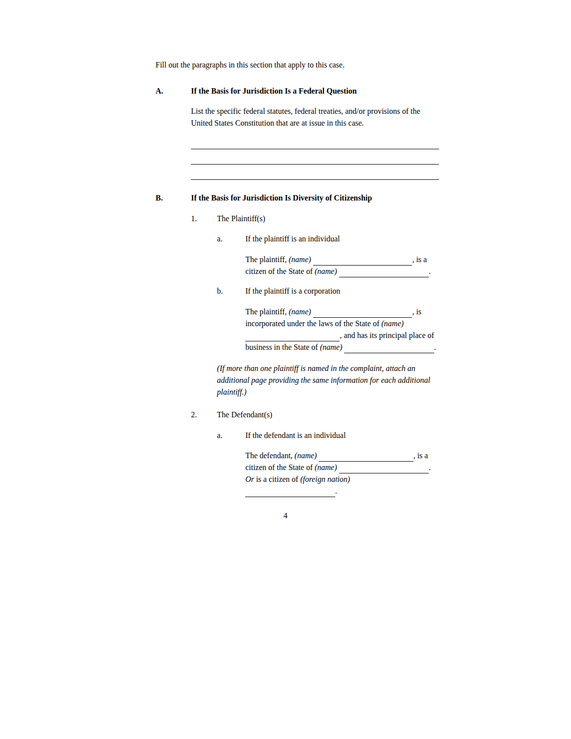Fill out the paragraphs in this section that apply to this case.
A. If the Basis for Jurisdiction Is a Federal Question
List the specific federal statutes, federal treaties, and/or provisions of the United States Constitution that are at issue in this case.
B. If the Basis for Jurisdiction Is Diversity of Citizenship
1. The Plaintiff(s)
a. If the plaintiff is an individual
The plaintiff, (name) , is a citizen of the State of (name) .
b. If the plaintiff is a corporation
The plaintiff, (name) , is incorporated under the laws of the State of (name) , and has its principal place of business in the State of (name) .
(If more than one plaintiff is named in the complaint, attach an additional page providing the same information for each additional plaintiff.)
2. The Defendant(s)
a. If the defendant is an individual
The defendant, (name) , is a citizen of the State of (name) . Or is a citizen of (foreign nation) .
4